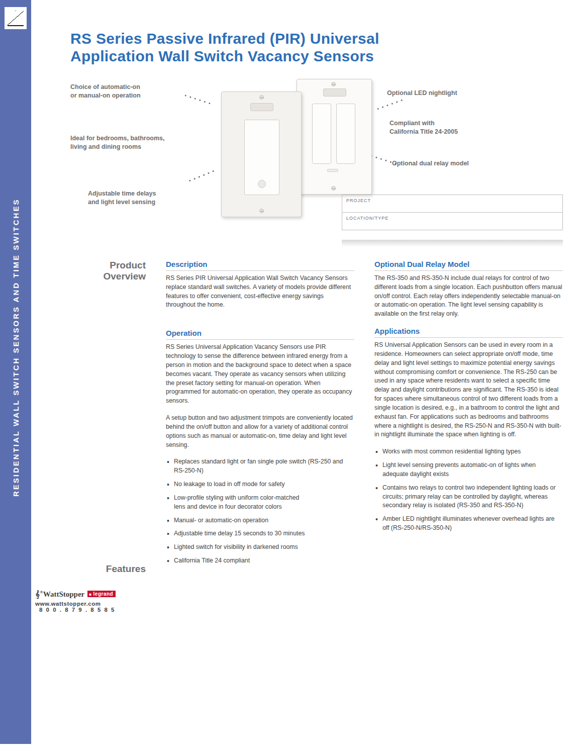RESIDENTIAL WALL SWITCH SENSORS AND TIME SWITCHES
RS Series Passive Infrared (PIR) Universal
Application Wall Switch Vacancy Sensors
Choice of automatic-on
or manual-on operation
Ideal for bedrooms, bathrooms,
living and dining rooms
Adjustable time delays
and light level sensing
Optional LED nightlight
Compliant with
California Title 24-2005
Optional dual relay model
PROJECT
LOCATION/TYPE
Product
Overview
Features
Description
RS Series PIR Universal Application Wall Switch Vacancy Sensors replace standard wall switches. A variety of models provide different features to offer convenient, cost-effective energy savings throughout the home.
Operation
RS Series Universal Application Vacancy Sensors use PIR technology to sense the difference between infrared energy from a person in motion and the background space to detect when a space becomes vacant. They operate as vacancy sensors when utilizing the preset factory setting for manual-on operation. When programmed for automatic-on operation, they operate as occupancy sensors.
A setup button and two adjustment trimpots are conveniently located behind the on/off button and allow for a variety of additional control options such as manual or automatic-on, time delay and light level sensing.
Replaces standard light or fan single pole switch (RS-250 and RS-250-N)
No leakage to load in off mode for safety
Low-profile styling with uniform color-matched
lens and device in four decorator colors
Manual- or automatic-on operation
Adjustable time delay 15 seconds to 30 minutes
Lighted switch for visibility in darkened rooms
California Title 24 compliant
Optional Dual Relay Model
The RS-350 and RS-350-N include dual relays for control of two different loads from a single location. Each pushbutton offers manual on/off control. Each relay offers independently selectable manual-on or automatic-on operation. The light level sensing capability is available on the first relay only.
Applications
RS Universal Application Sensors can be used in every room in a residence. Homeowners can select appropriate on/off mode, time delay and light level settings to maximize potential energy savings without compromising comfort or convenience. The RS-250 can be used in any space where residents want to select a specific time delay and daylight contributions are significant. The RS-350 is ideal for spaces where simultaneous control of two different loads from a single location is desired, e.g., in a bathroom to control the light and exhaust fan. For applications such as bedrooms and bathrooms where a nightlight is desired, the RS-250-N and RS-350-N with built-in nightlight illuminate the space when lighting is off.
Works with most common residential lighting types
Light level sensing prevents automatic-on of lights when adequate daylight exists
Contains two relays to control two independent lighting loads or circuits; primary relay can be controlled by daylight, whereas secondary relay is isolated (RS-350 and RS-350-N)
Amber LED nightlight illuminates whenever overhead lights are off (RS-250-N/RS-350-N)
𝄞®WattStopper legrand
www.wattstopper.com
8 0 0 . 8 7 9 . 8 5 8 5